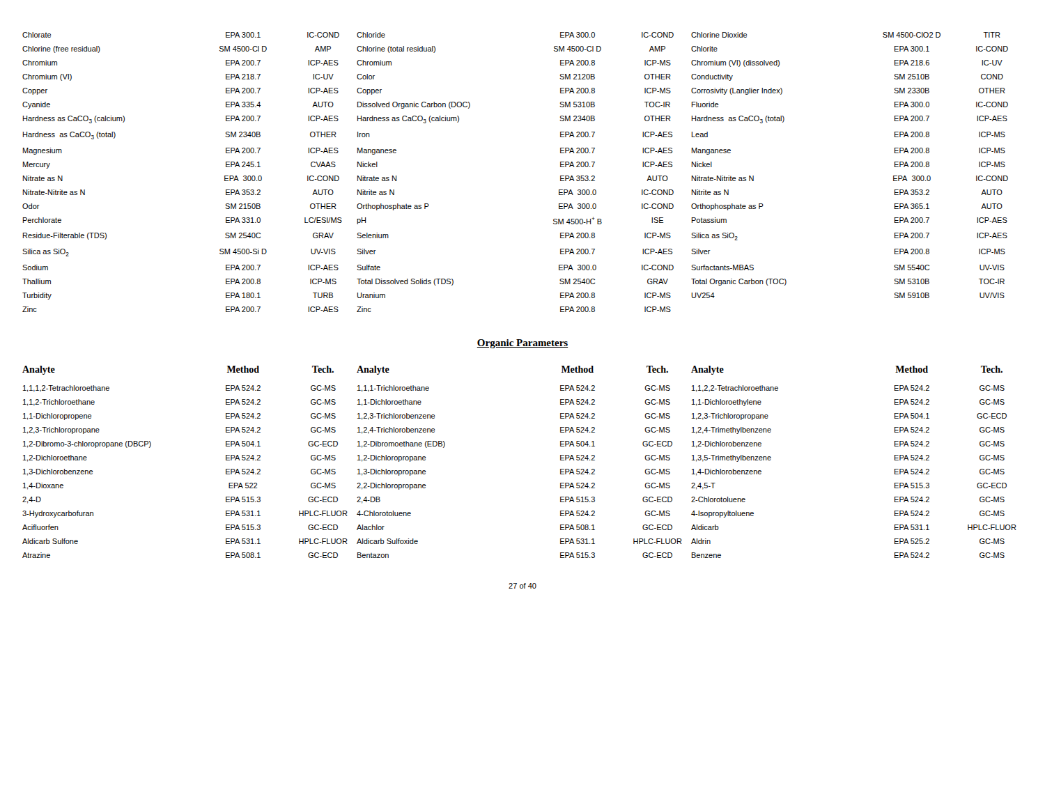| Chlorate | EPA 300.1 | IC-COND | Chloride | EPA 300.0 | IC-COND | Chlorine Dioxide | SM 4500-ClO2 D | TITR |
| Chlorine (free residual) | SM 4500-Cl D | AMP | Chlorine (total residual) | SM 4500-Cl D | AMP | Chlorite | EPA 300.1 | IC-COND |
| Chromium | EPA 200.7 | ICP-AES | Chromium | EPA 200.8 | ICP-MS | Chromium (VI) (dissolved) | EPA 218.6 | IC-UV |
| Chromium (VI) | EPA 218.7 | IC-UV | Color | SM 2120B | OTHER | Conductivity | SM 2510B | COND |
| Copper | EPA 200.7 | ICP-AES | Copper | EPA 200.8 | ICP-MS | Corrosivity (Langlier Index) | SM 2330B | OTHER |
| Cyanide | EPA 335.4 | AUTO | Dissolved Organic Carbon (DOC) | SM 5310B | TOC-IR | Fluoride | EPA 300.0 | IC-COND |
| Hardness as CaCO 3 (calcium) | EPA 200.7 | ICP-AES | Hardness as CaCO 3 (calcium) | SM 2340B | OTHER | Hardness as CaCO 3 (total) | EPA 200.7 | ICP-AES |
| Hardness as CaCO 3 (total) | SM 2340B | OTHER | Iron | EPA 200.7 | ICP-AES | Lead | EPA 200.8 | ICP-MS |
| Magnesium | EPA 200.7 | ICP-AES | Manganese | EPA 200.7 | ICP-AES | Manganese | EPA 200.8 | ICP-MS |
| Mercury | EPA 245.1 | CVAAS | Nickel | EPA 200.7 | ICP-AES | Nickel | EPA 200.8 | ICP-MS |
| Nitrate as N | EPA 300.0 | IC-COND | Nitrate as N | EPA 353.2 | AUTO | Nitrate-Nitrite as N | EPA 300.0 | IC-COND |
| Nitrate-Nitrite as N | EPA 353.2 | AUTO | Nitrite as N | EPA 300.0 | IC-COND | Nitrite as N | EPA 353.2 | AUTO |
| Odor | SM 2150B | OTHER | Orthophosphate as P | EPA 300.0 | IC-COND | Orthophosphate as P | EPA 365.1 | AUTO |
| Perchlorate | EPA 331.0 | LC/ESI/MS | pH | SM 4500-H + B | ISE | Potassium | EPA 200.7 | ICP-AES |
| Residue-Filterable (TDS) | SM 2540C | GRAV | Selenium | EPA 200.8 | ICP-MS | Silica as SiO 2 | EPA 200.7 | ICP-AES |
| Silica as SiO 2 | SM 4500-Si D | UV-VIS | Silver | EPA 200.7 | ICP-AES | Silver | EPA 200.8 | ICP-MS |
| Sodium | EPA 200.7 | ICP-AES | Sulfate | EPA 300.0 | IC-COND | Surfactants-MBAS | SM 5540C | UV-VIS |
| Thallium | EPA 200.8 | ICP-MS | Total Dissolved Solids (TDS) | SM 2540C | GRAV | Total Organic Carbon (TOC) | SM 5310B | TOC-IR |
| Turbidity | EPA 180.1 | TURB | Uranium | EPA 200.8 | ICP-MS | UV254 | SM 5910B | UV/VIS |
| Zinc | EPA 200.7 | ICP-AES | Zinc | EPA 200.8 | ICP-MS | | | |
Organic Parameters
| Analyte | Method | Tech. | Analyte | Method | Tech. | Analyte | Method | Tech. |
| 1,1,1,2-Tetrachloroethane | EPA 524.2 | GC-MS | 1,1,1-Trichloroethane | EPA 524.2 | GC-MS | 1,1,2,2-Tetrachloroethane | EPA 524.2 | GC-MS |
| 1,1,2-Trichloroethane | EPA 524.2 | GC-MS | 1,1-Dichloroethane | EPA 524.2 | GC-MS | 1,1-Dichloroethylene | EPA 524.2 | GC-MS |
| 1,1-Dichloropropene | EPA 524.2 | GC-MS | 1,2,3-Trichlorobenzene | EPA 524.2 | GC-MS | 1,2,3-Trichloropropane | EPA 504.1 | GC-ECD |
| 1,2,3-Trichloropropane | EPA 524.2 | GC-MS | 1,2,4-Trichlorobenzene | EPA 524.2 | GC-MS | 1,2,4-Trimethylbenzene | EPA 524.2 | GC-MS |
| 1,2-Dibromo-3-chloropropane (DBCP) | EPA 504.1 | GC-ECD | 1,2-Dibromoethane (EDB) | EPA 504.1 | GC-ECD | 1,2-Dichlorobenzene | EPA 524.2 | GC-MS |
| 1,2-Dichloroethane | EPA 524.2 | GC-MS | 1,2-Dichloropropane | EPA 524.2 | GC-MS | 1,3,5-Trimethylbenzene | EPA 524.2 | GC-MS |
| 1,3-Dichlorobenzene | EPA 524.2 | GC-MS | 1,3-Dichloropropane | EPA 524.2 | GC-MS | 1,4-Dichlorobenzene | EPA 524.2 | GC-MS |
| 1,4-Dioxane | EPA 522 | GC-MS | 2,2-Dichloropropane | EPA 524.2 | GC-MS | 2,4,5-T | EPA 515.3 | GC-ECD |
| 2,4-D | EPA 515.3 | GC-ECD | 2,4-DB | EPA 515.3 | GC-ECD | 2-Chlorotoluene | EPA 524.2 | GC-MS |
| 3-Hydroxycarbofuran | EPA 531.1 | HPLC-FLUOR | 4-Chlorotoluene | EPA 524.2 | GC-MS | 4-Isopropyltoluene | EPA 524.2 | GC-MS |
| Acifluorfen | EPA 515.3 | GC-ECD | Alachlor | EPA 508.1 | GC-ECD | Aldicarb | EPA 531.1 | HPLC-FLUOR |
| Aldicarb Sulfone | EPA 531.1 | HPLC-FLUOR | Aldicarb Sulfoxide | EPA 531.1 | HPLC-FLUOR | Aldrin | EPA 525.2 | GC-MS |
| Atrazine | EPA 508.1 | GC-ECD | Bentazon | EPA 515.3 | GC-ECD | Benzene | EPA 524.2 | GC-MS |
27 of 40